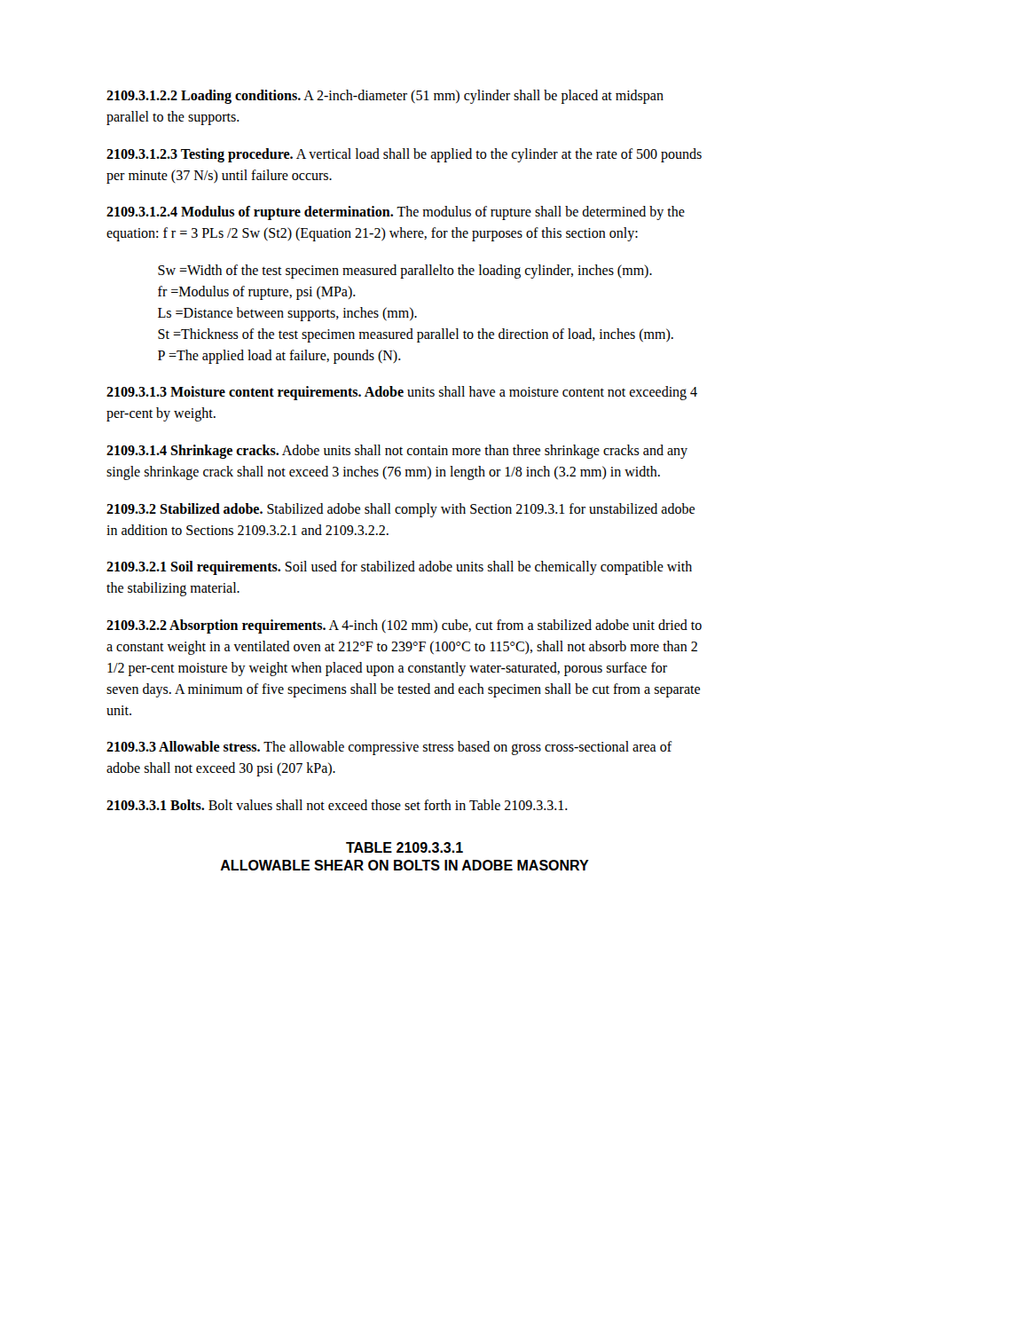2109.3.1.2.2 Loading conditions. A 2-inch-diameter (51 mm) cylinder shall be placed at midspan parallel to the supports.
2109.3.1.2.3 Testing procedure. A vertical load shall be applied to the cylinder at the rate of 500 pounds per minute (37 N/s) until failure occurs.
2109.3.1.2.4 Modulus of rupture determination. The modulus of rupture shall be determined by the equation: f r = 3 PLs /2 Sw (St2) (Equation 21-2) where, for the purposes of this section only:
Sw =Width of the test specimen measured parallelto the loading cylinder, inches (mm).
fr =Modulus of rupture, psi (MPa).
Ls =Distance between supports, inches (mm).
St =Thickness of the test specimen measured parallel to the direction of load, inches (mm).
P =The applied load at failure, pounds (N).
2109.3.1.3 Moisture content requirements. Adobe units shall have a moisture content not exceeding 4 per-cent by weight.
2109.3.1.4 Shrinkage cracks. Adobe units shall not contain more than three shrinkage cracks and any single shrinkage crack shall not exceed 3 inches (76 mm) in length or 1/8 inch (3.2 mm) in width.
2109.3.2 Stabilized adobe. Stabilized adobe shall comply with Section 2109.3.1 for unstabilized adobe in addition to Sections 2109.3.2.1 and 2109.3.2.2.
2109.3.2.1 Soil requirements. Soil used for stabilized adobe units shall be chemically compatible with the stabilizing material.
2109.3.2.2 Absorption requirements. A 4-inch (102 mm) cube, cut from a stabilized adobe unit dried to a constant weight in a ventilated oven at 212°F to 239°F (100°C to 115°C), shall not absorb more than 2 1/2 per-cent moisture by weight when placed upon a constantly water-saturated, porous surface for seven days. A minimum of five specimens shall be tested and each specimen shall be cut from a separate unit.
2109.3.3 Allowable stress. The allowable compressive stress based on gross cross-sectional area of adobe shall not exceed 30 psi (207 kPa).
2109.3.3.1 Bolts. Bolt values shall not exceed those set forth in Table 2109.3.3.1.
TABLE 2109.3.3.1
ALLOWABLE SHEAR ON BOLTS IN ADOBE MASONRY